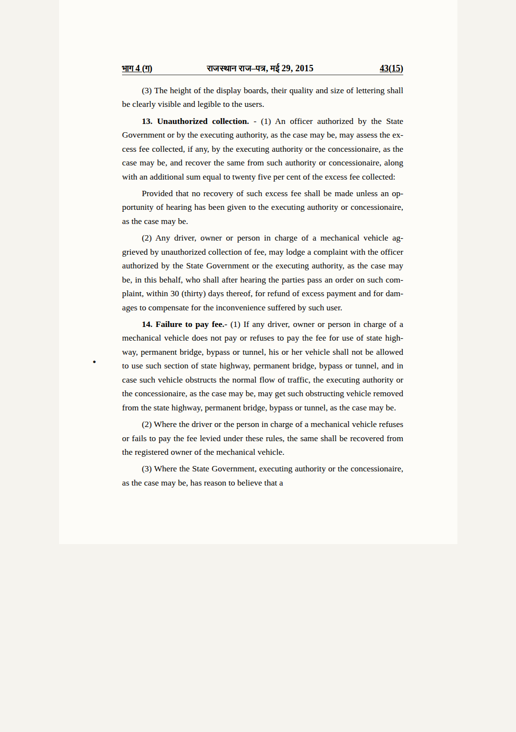भाग 4 (ग) राजस्थान राज–पत्र, मई 29, 2015 43(15)
(3) The height of the display boards, their quality and size of lettering shall be clearly visible and legible to the users.
13. Unauthorized collection. - (1) An officer authorized by the State Government or by the executing authority, as the case may be, may assess the excess fee collected, if any, by the executing authority or the concessionaire, as the case may be, and recover the same from such authority or concessionaire, along with an additional sum equal to twenty five per cent of the excess fee collected:
Provided that no recovery of such excess fee shall be made unless an opportunity of hearing has been given to the executing authority or concessionaire, as the case may be.
(2) Any driver, owner or person in charge of a mechanical vehicle aggrieved by unauthorized collection of fee, may lodge a complaint with the officer authorized by the State Government or the executing authority, as the case may be, in this behalf, who shall after hearing the parties pass an order on such complaint, within 30 (thirty) days thereof, for refund of excess payment and for damages to compensate for the inconvenience suffered by such user.
14. Failure to pay fee.- (1) If any driver, owner or person in charge of a mechanical vehicle does not pay or refuses to pay the fee for use of state highway, permanent bridge, bypass or tunnel, his or her vehicle shall not be allowed to use such section of state highway, permanent bridge, bypass or tunnel, and in case such vehicle obstructs the normal flow of traffic, the executing authority or the concessionaire, as the case may be, may get such obstructing vehicle removed from the state highway, permanent bridge, bypass or tunnel, as the case may be.
(2) Where the driver or the person in charge of a mechanical vehicle refuses or fails to pay the fee levied under these rules, the same shall be recovered from the registered owner of the mechanical vehicle.
(3) Where the State Government, executing authority or the concessionaire, as the case may be, has reason to believe that a
•